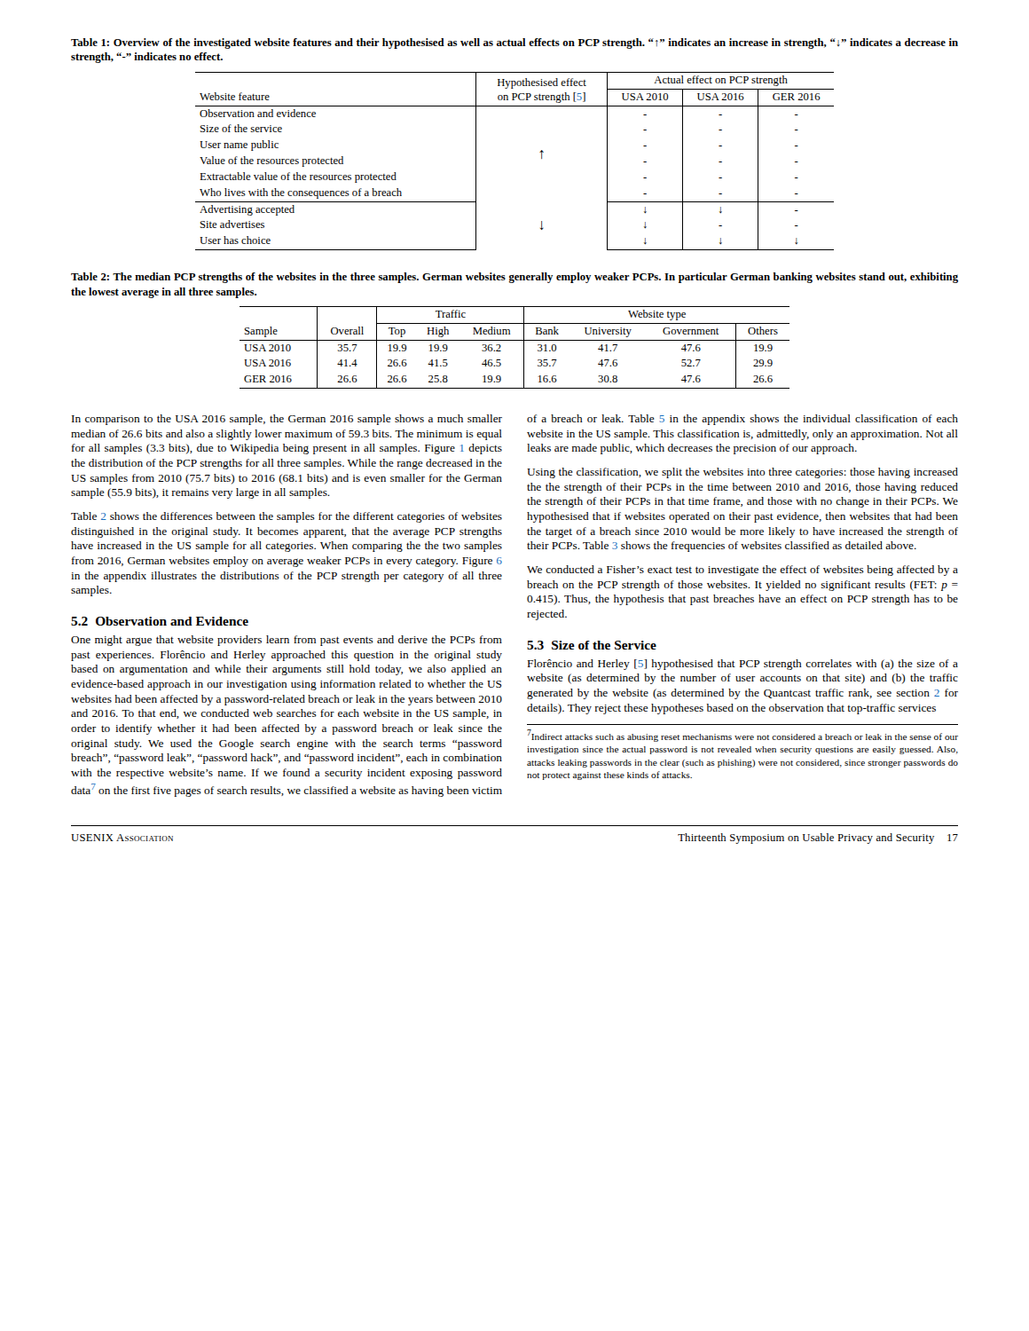Table 1: Overview of the investigated website features and their hypothesised as well as actual effects on PCP strength. “↑” indicates an increase in strength, “↓” indicates a decrease in strength, “-” indicates no effect.
| Website feature | Hypothesised effect on PCP strength [ 5 ] | Actual effect on PCP strength |
| USA 2010 | USA 2016 | GER 2016 |
| Observation and evidence | ↑ | - | - | - |
| Size of the service | - | - | - |
| User name public | - | - | - |
| Value of the resources protected | - | - | - |
| Extractable value of the resources protected | - | - | - |
| Who lives with the consequences of a breach | - | - | - |
| Advertising accepted | ↓ | ↓ | ↓ | - |
| Site advertises | ↓ | - | - |
| User has choice | ↓ | ↓ | ↓ |
Table 2: The median PCP strengths of the websites in the three samples. German websites generally employ weaker PCPs. In particular German banking websites stand out, exhibiting the lowest average in all three samples.
| Sample | Overall | Traffic | Website type |
| Top | High | Medium | Bank | University | Government | Others |
| USA 2010 | 35.7 | 19.9 | 19.9 | 36.2 | 31.0 | 41.7 | 47.6 | 19.9 |
| USA 2016 | 41.4 | 26.6 | 41.5 | 46.5 | 35.7 | 47.6 | 52.7 | 29.9 |
| GER 2016 | 26.6 | 26.6 | 25.8 | 19.9 | 16.6 | 30.8 | 47.6 | 26.6 |
In comparison to the USA 2016 sample, the German 2016 sample shows a much smaller median of 26.6 bits and also a slightly lower maximum of 59.3 bits. The minimum is equal for all samples (3.3 bits), due to Wikipedia being present in all samples. Figure 1 depicts the distribution of the PCP strengths for all three samples. While the range decreased in the US samples from 2010 (75.7 bits) to 2016 (68.1 bits) and is even smaller for the German sample (55.9 bits), it remains very large in all samples.
Table 2 shows the differences between the samples for the different categories of websites distinguished in the original study. It becomes apparent, that the average PCP strengths have increased in the US sample for all categories. When comparing the the two samples from 2016, German websites employ on average weaker PCPs in every category. Figure 6 in the appendix illustrates the distributions of the PCP strength per category of all three samples.
5.2 Observation and Evidence
One might argue that website providers learn from past events and derive the PCPs from past experiences. Florêncio and Herley approached this question in the original study based on argumentation and while their arguments still hold today, we also applied an evidence-based approach in our investigation using information related to whether the US websites had been affected by a password-related breach or leak in the years between 2010 and 2016. To that end, we conducted web searches for each website in the US sample, in order to identify whether it had been affected by a password breach or leak since the original study. We used the Google search engine with the search terms “password breach”, “password leak”, “password hack”, and “password incident”, each in combination with the respective website’s name. If we found a security incident exposing password data7 on the first five pages of search results, we classified a website as having been victim of a breach or leak. Table 5 in the appendix shows the individual classification of each website in the US sample. This classification is, admittedly, only an approximation. Not all leaks are made public, which decreases the precision of our approach.
Using the classification, we split the websites into three categories: those having increased the the strength of their PCPs in the time between 2010 and 2016, those having reduced the strength of their PCPs in that time frame, and those with no change in their PCPs. We hypothesised that if websites operated on their past evidence, then websites that had been the target of a breach since 2010 would be more likely to have increased the strength of their PCPs. Table 3 shows the frequencies of websites classified as detailed above.
We conducted a Fisher’s exact test to investigate the effect of websites being affected by a breach on the PCP strength of those websites. It yielded no significant results (FET: p = 0.415). Thus, the hypothesis that past breaches have an effect on PCP strength has to be rejected.
5.3 Size of the Service
Florêncio and Herley [5] hypothesised that PCP strength correlates with (a) the size of a website (as determined by the number of user accounts on that site) and (b) the traffic generated by the website (as determined by the Quantcast traffic rank, see section 2 for details). They reject these hypotheses based on the observation that top-traffic services
7Indirect attacks such as abusing reset mechanisms were not considered a breach or leak in the sense of our investigation since the actual password is not revealed when security questions are easily guessed. Also, attacks leaking passwords in the clear (such as phishing) were not considered, since stronger passwords do not protect against these kinds of attacks.
USENIX Association
Thirteenth Symposium on Usable Privacy and Security 17